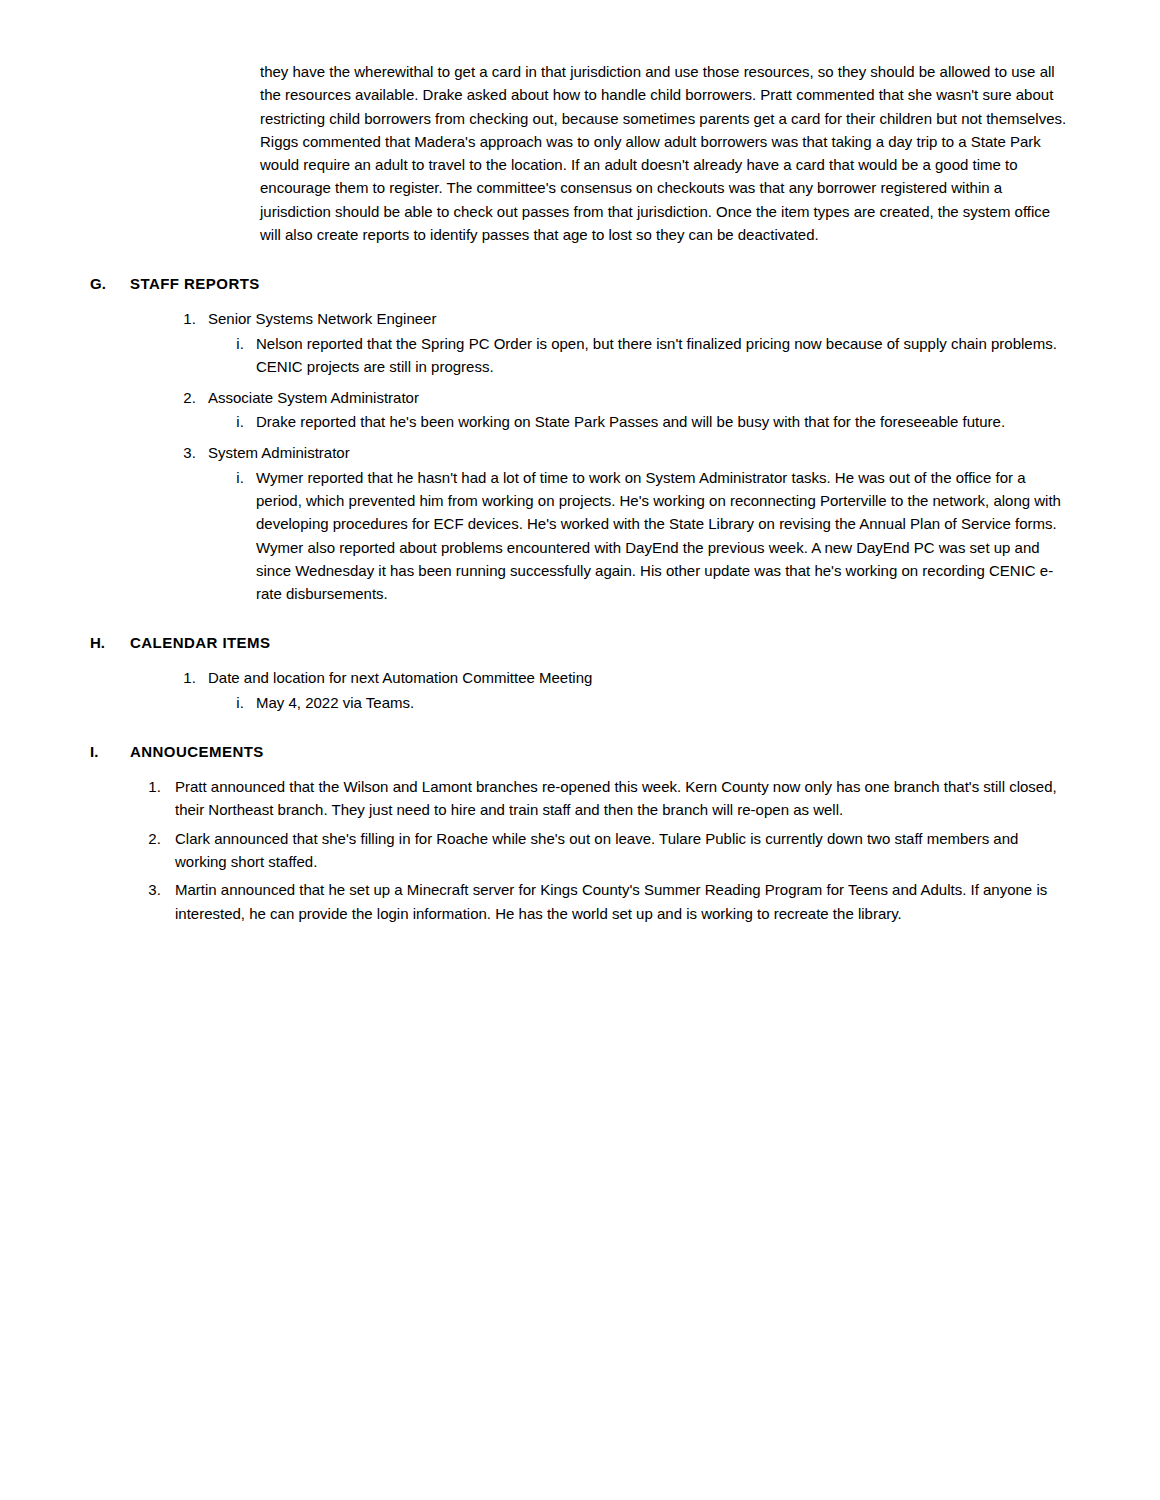they have the wherewithal to get a card in that jurisdiction and use those resources, so they should be allowed to use all the resources available. Drake asked about how to handle child borrowers. Pratt commented that she wasn't sure about restricting child borrowers from checking out, because sometimes parents get a card for their children but not themselves. Riggs commented that Madera's approach was to only allow adult borrowers was that taking a day trip to a State Park would require an adult to travel to the location. If an adult doesn't already have a card that would be a good time to encourage them to register. The committee's consensus on checkouts was that any borrower registered within a jurisdiction should be able to check out passes from that jurisdiction. Once the item types are created, the system office will also create reports to identify passes that age to lost so they can be deactivated.
G. STAFF REPORTS
Senior Systems Network Engineer
Nelson reported that the Spring PC Order is open, but there isn't finalized pricing now because of supply chain problems. CENIC projects are still in progress.
Associate System Administrator
Drake reported that he's been working on State Park Passes and will be busy with that for the foreseeable future.
System Administrator
Wymer reported that he hasn't had a lot of time to work on System Administrator tasks. He was out of the office for a period, which prevented him from working on projects. He's working on reconnecting Porterville to the network, along with developing procedures for ECF devices. He's worked with the State Library on revising the Annual Plan of Service forms. Wymer also reported about problems encountered with DayEnd the previous week. A new DayEnd PC was set up and since Wednesday it has been running successfully again. His other update was that he's working on recording CENIC e-rate disbursements.
H. CALENDAR ITEMS
Date and location for next Automation Committee Meeting
May 4, 2022 via Teams.
I. ANNOUCEMENTS
Pratt announced that the Wilson and Lamont branches re-opened this week. Kern County now only has one branch that's still closed, their Northeast branch. They just need to hire and train staff and then the branch will re-open as well.
Clark announced that she's filling in for Roache while she's out on leave. Tulare Public is currently down two staff members and working short staffed.
Martin announced that he set up a Minecraft server for Kings County's Summer Reading Program for Teens and Adults. If anyone is interested, he can provide the login information. He has the world set up and is working to recreate the library.